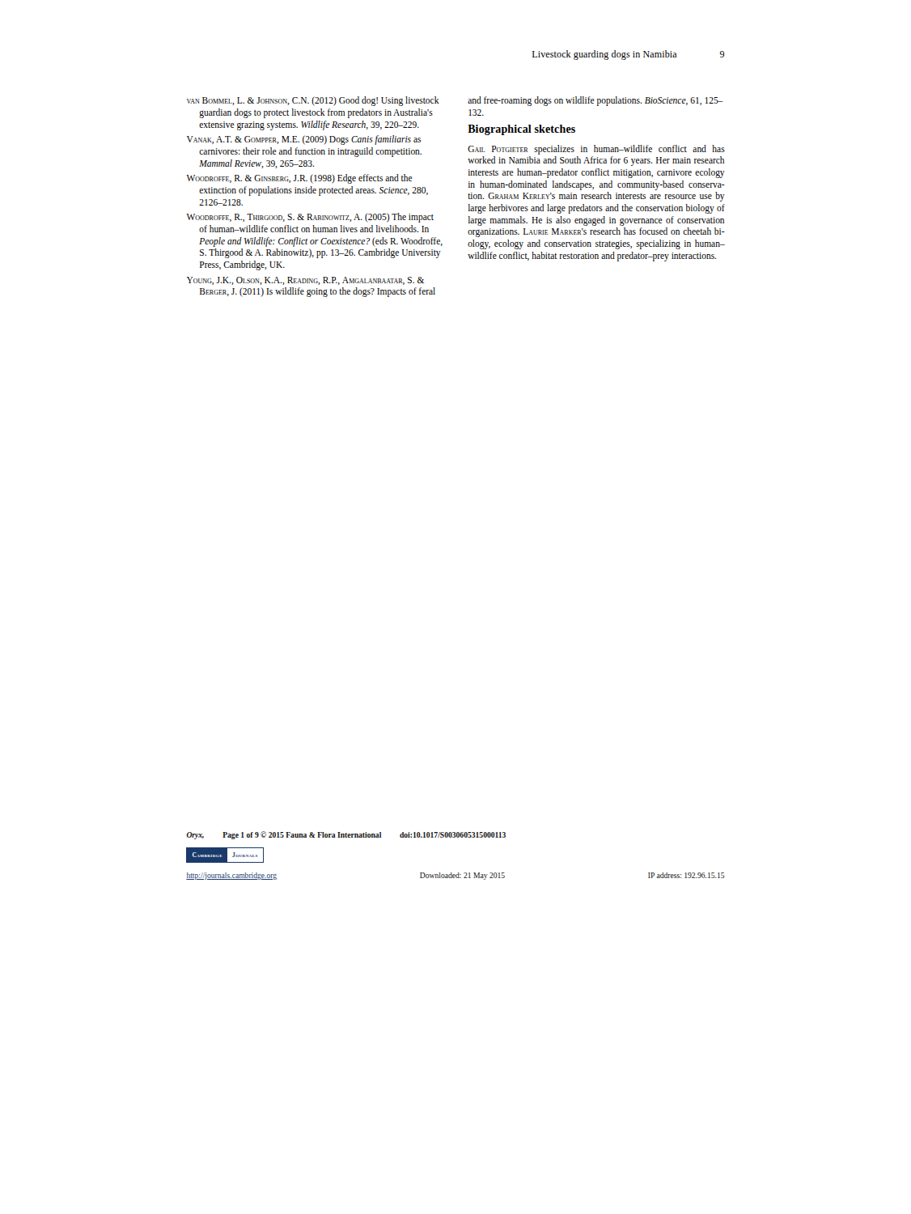Livestock guarding dogs in Namibia 9
van Bommel, L. & Johnson, C.N. (2012) Good dog! Using livestock guardian dogs to protect livestock from predators in Australia's extensive grazing systems. Wildlife Research, 39, 220–229.
Vanak, A.T. & Gompper, M.E. (2009) Dogs Canis familiaris as carnivores: their role and function in intraguild competition. Mammal Review, 39, 265–283.
Woodroffe, R. & Ginsberg, J.R. (1998) Edge effects and the extinction of populations inside protected areas. Science, 280, 2126–2128.
Woodroffe, R., Thirgood, S. & Rabinowitz, A. (2005) The impact of human–wildlife conflict on human lives and livelihoods. In People and Wildlife: Conflict or Coexistence? (eds R. Woodroffe, S. Thirgood & A. Rabinowitz), pp. 13–26. Cambridge University Press, Cambridge, UK.
Young, J.K., Olson, K.A., Reading, R.P., Amgalanbaatar, S. & Berger, J. (2011) Is wildlife going to the dogs? Impacts of feral
and free-roaming dogs on wildlife populations. BioScience, 61, 125–132.
Biographical sketches
Gail Potgieter specializes in human–wildlife conflict and has worked in Namibia and South Africa for 6 years. Her main research interests are human–predator conflict mitigation, carnivore ecology in human-dominated landscapes, and community-based conservation. Graham Kerley's main research interests are resource use by large herbivores and large predators and the conservation biology of large mammals. He is also engaged in governance of conservation organizations. Laurie Marker's research has focused on cheetah biology, ecology and conservation strategies, specializing in human–wildlife conflict, habitat restoration and predator–prey interactions.
Oryx, Page 1 of 9 © 2015 Fauna & Flora International doi:10.1017/S0030605315000113
Cambridge Journals
http://journals.cambridge.org Downloaded: 21 May 2015 IP address: 192.96.15.15